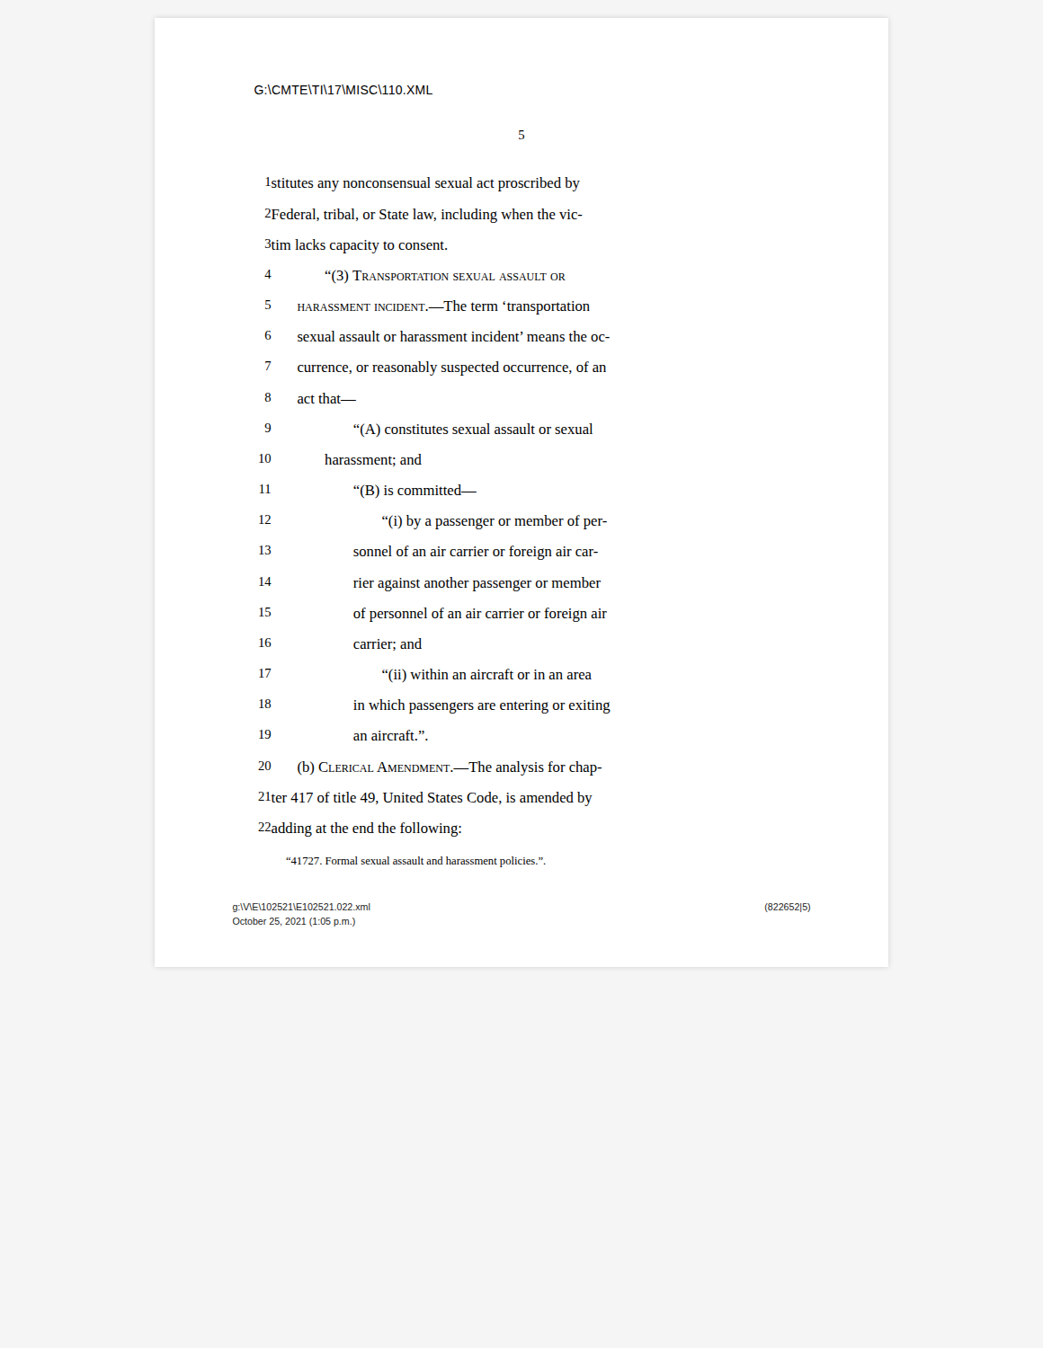G:\CMTE\TI\17\MISC\110.XML
5
| 1 | stitutes any nonconsensual sexual act proscribed by |
| 2 | Federal, tribal, or State law, including when the vic- |
| 3 | tim lacks capacity to consent. |
| 4 | “(3) Transportation sexual assault or |
| 5 | harassment incident .—The term ‘transportation |
| 6 | sexual assault or harassment incident’ means the oc- |
| 7 | currence, or reasonably suspected occurrence, of an |
| 8 | act that— |
| 9 | “(A) constitutes sexual assault or sexual |
| 10 | harassment; and |
| 11 | “(B) is committed— |
| 12 | “(i) by a passenger or member of per- |
| 13 | sonnel of an air carrier or foreign air car- |
| 14 | rier against another passenger or member |
| 15 | of personnel of an air carrier or foreign air |
| 16 | carrier; and |
| 17 | “(ii) within an aircraft or in an area |
| 18 | in which passengers are entering or exiting |
| 19 | an aircraft.”. |
| 20 | (b) Clerical Amendment .—The analysis for chap- |
| 21 | ter 417 of title 49, United States Code, is amended by |
| 22 | adding at the end the following: |
“41727. Formal sexual assault and harassment policies.”.
(822652|5) g:\V\E\102521\E102521.022.xml
October 25, 2021 (1:05 p.m.)